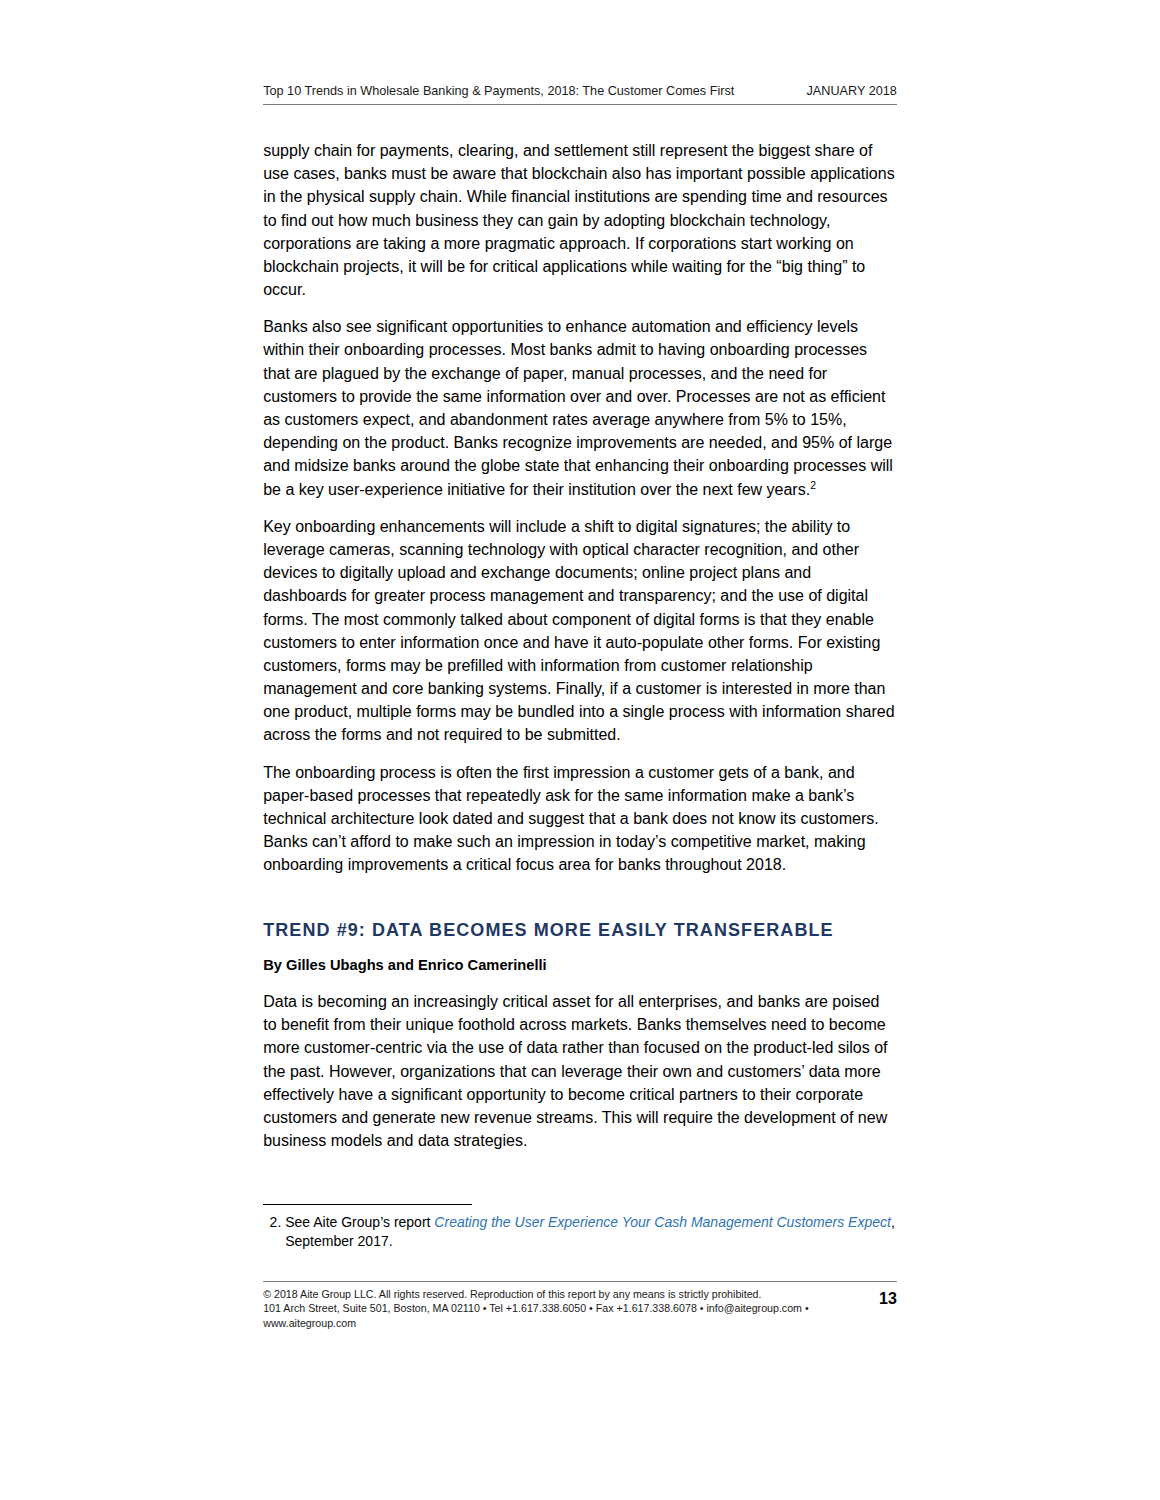Top 10 Trends in Wholesale Banking & Payments, 2018: The Customer Comes First JANUARY 2018
supply chain for payments, clearing, and settlement still represent the biggest share of use cases, banks must be aware that blockchain also has important possible applications in the physical supply chain. While financial institutions are spending time and resources to find out how much business they can gain by adopting blockchain technology, corporations are taking a more pragmatic approach. If corporations start working on blockchain projects, it will be for critical applications while waiting for the “big thing” to occur.
Banks also see significant opportunities to enhance automation and efficiency levels within their onboarding processes. Most banks admit to having onboarding processes that are plagued by the exchange of paper, manual processes, and the need for customers to provide the same information over and over. Processes are not as efficient as customers expect, and abandonment rates average anywhere from 5% to 15%, depending on the product. Banks recognize improvements are needed, and 95% of large and midsize banks around the globe state that enhancing their onboarding processes will be a key user-experience initiative for their institution over the next few years.2
Key onboarding enhancements will include a shift to digital signatures; the ability to leverage cameras, scanning technology with optical character recognition, and other devices to digitally upload and exchange documents; online project plans and dashboards for greater process management and transparency; and the use of digital forms. The most commonly talked about component of digital forms is that they enable customers to enter information once and have it auto-populate other forms. For existing customers, forms may be prefilled with information from customer relationship management and core banking systems. Finally, if a customer is interested in more than one product, multiple forms may be bundled into a single process with information shared across the forms and not required to be submitted.
The onboarding process is often the first impression a customer gets of a bank, and paper-based processes that repeatedly ask for the same information make a bank’s technical architecture look dated and suggest that a bank does not know its customers. Banks can’t afford to make such an impression in today’s competitive market, making onboarding improvements a critical focus area for banks throughout 2018.
TREND #9: DATA BECOMES MORE EASILY TRANSFERABLE
By Gilles Ubaghs and Enrico Camerinelli
Data is becoming an increasingly critical asset for all enterprises, and banks are poised to benefit from their unique foothold across markets. Banks themselves need to become more customer-centric via the use of data rather than focused on the product-led silos of the past. However, organizations that can leverage their own and customers’ data more effectively have a significant opportunity to become critical partners to their corporate customers and generate new revenue streams. This will require the development of new business models and data strategies.
See Aite Group’s report Creating the User Experience Your Cash Management Customers Expect, September 2017.
13 © 2018 Aite Group LLC. All rights reserved. Reproduction of this report by any means is strictly prohibited.
101 Arch Street, Suite 501, Boston, MA 02110 • Tel +1.617.338.6050 • Fax +1.617.338.6078 • info@aitegroup.com • www.aitegroup.com